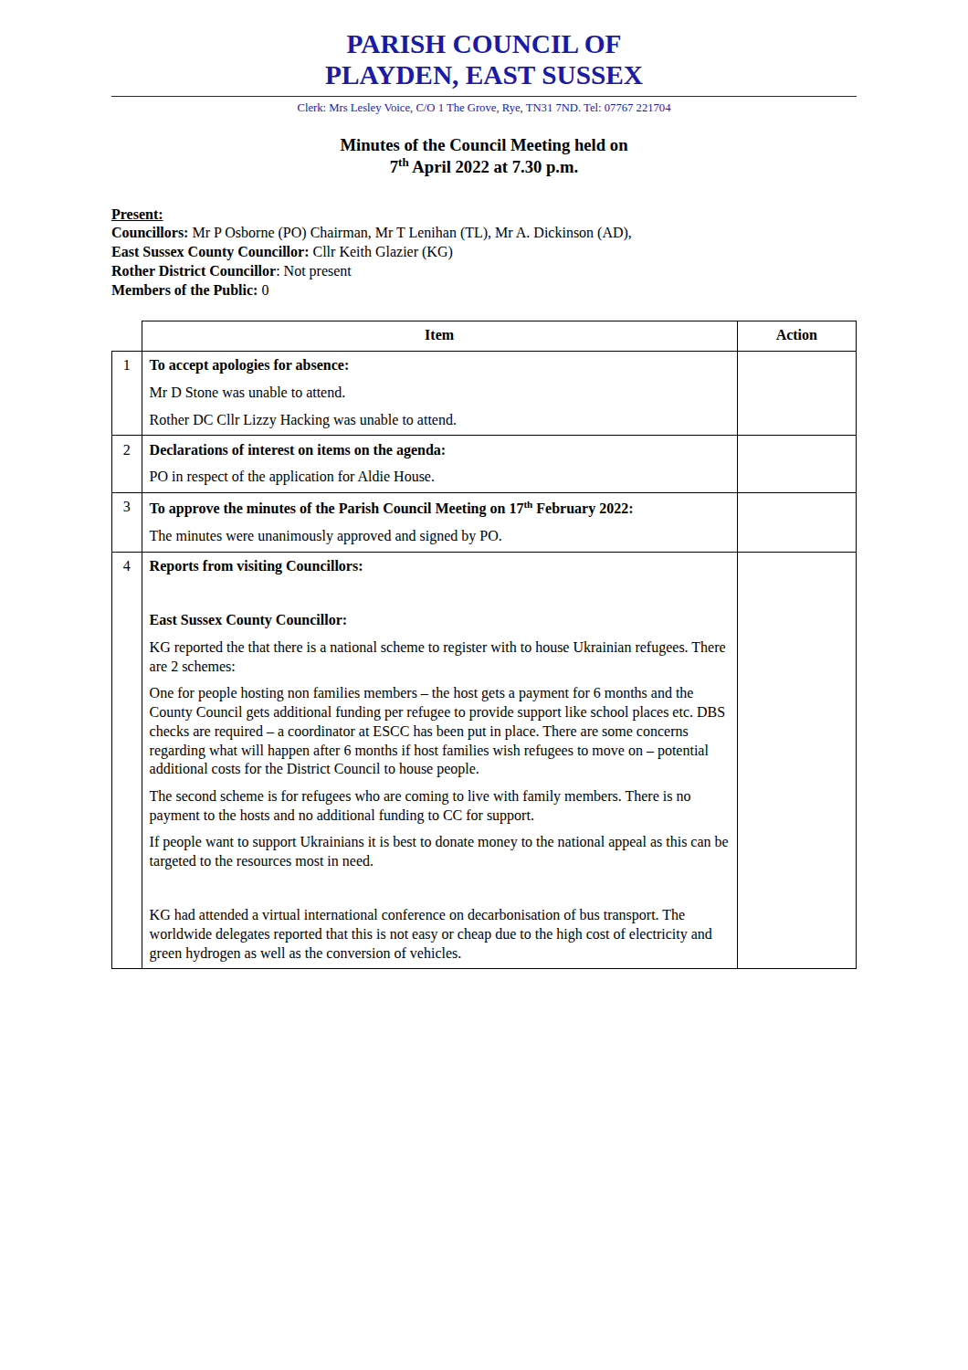PARISH COUNCIL OF
PLAYDEN, EAST SUSSEX
Clerk: Mrs Lesley Voice, C/O 1 The Grove, Rye, TN31 7ND. Tel: 07767 221704
Minutes of the Council Meeting held on
7th April 2022 at 7.30 p.m.
Present:
Councillors: Mr P Osborne (PO) Chairman, Mr T Lenihan (TL), Mr A. Dickinson (AD),
East Sussex County Councillor: Cllr Keith Glazier (KG)
Rother District Councillor: Not present
Members of the Public: 0
| | Item | Action |
| --- | --- | --- |
| 1 | To accept apologies for absence: Mr D Stone was unable to attend. Rother DC Cllr Lizzy Hacking was unable to attend. | |
| 2 | Declarations of interest on items on the agenda: PO in respect of the application for Aldie House. | |
| 3 | To approve the minutes of the Parish Council Meeting on 17 th February 2022: The minutes were unanimously approved and signed by PO. | |
| 4 | Reports from visiting Councillors: East Sussex County Councillor: KG reported the that there is a national scheme to register with to house Ukrainian refugees. There are 2 schemes: One for people hosting non families members – the host gets a payment for 6 months and the County Council gets additional funding per refugee to provide support like school places etc. DBS checks are required – a coordinator at ESCC has been put in place. There are some concerns regarding what will happen after 6 months if host families wish refugees to move on – potential additional costs for the District Council to house people. The second scheme is for refugees who are coming to live with family members. There is no payment to the hosts and no additional funding to CC for support. If people want to support Ukrainians it is best to donate money to the national appeal as this can be targeted to the resources most in need. KG had attended a virtual international conference on decarbonisation of bus transport. The worldwide delegates reported that this is not easy or cheap due to the high cost of electricity and green hydrogen as well as the conversion of vehicles. | |